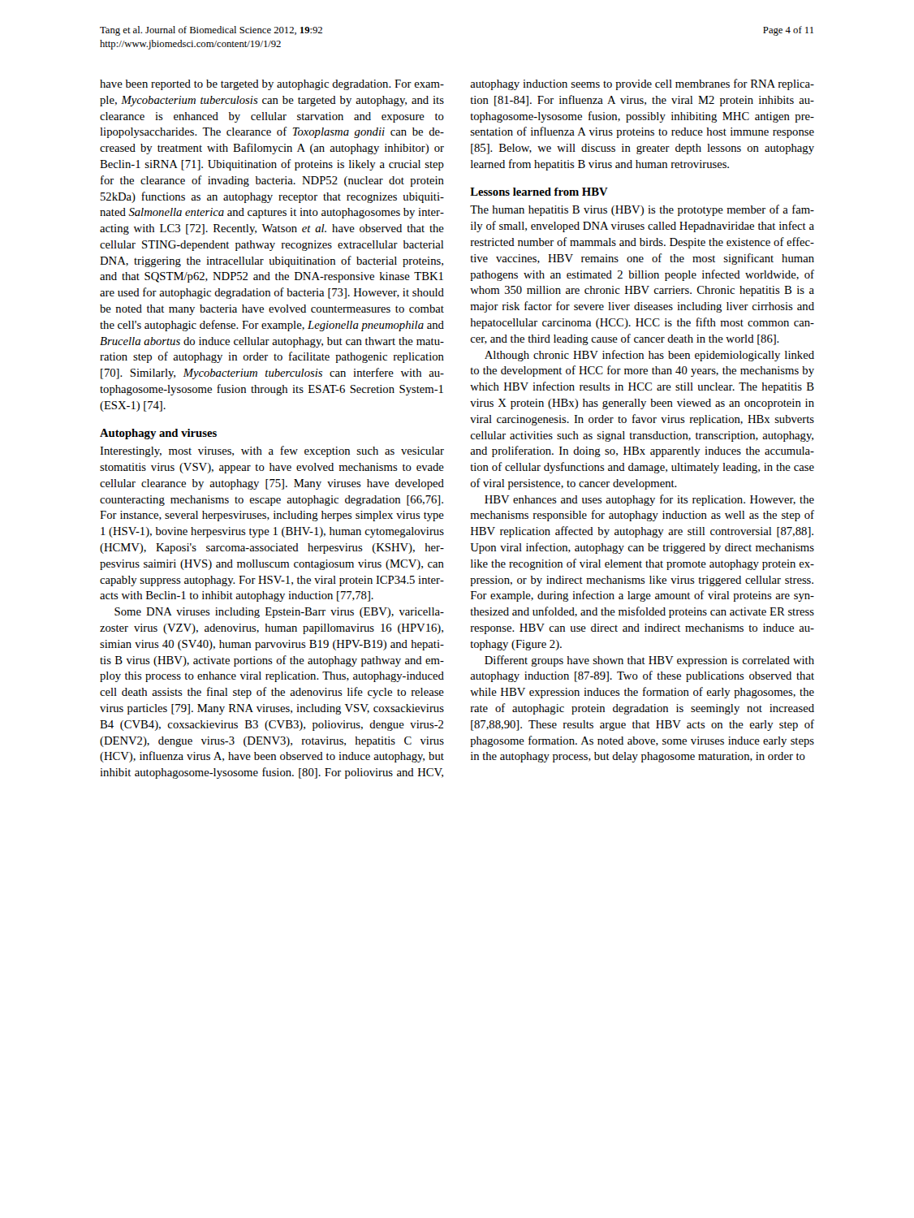Tang et al. Journal of Biomedical Science 2012, 19:92 http://www.jbiomedsci.com/content/19/1/92
Page 4 of 11
have been reported to be targeted by autophagic degradation. For example, Mycobacterium tuberculosis can be targeted by autophagy, and its clearance is enhanced by cellular starvation and exposure to lipopolysaccharides. The clearance of Toxoplasma gondii can be decreased by treatment with Bafilomycin A (an autophagy inhibitor) or Beclin-1 siRNA [71]. Ubiquitination of proteins is likely a crucial step for the clearance of invading bacteria. NDP52 (nuclear dot protein 52kDa) functions as an autophagy receptor that recognizes ubiquitinated Salmonella enterica and captures it into autophagosomes by interacting with LC3 [72]. Recently, Watson et al. have observed that the cellular STING-dependent pathway recognizes extracellular bacterial DNA, triggering the intracellular ubiquitination of bacterial proteins, and that SQSTM/p62, NDP52 and the DNA-responsive kinase TBK1 are used for autophagic degradation of bacteria [73]. However, it should be noted that many bacteria have evolved countermeasures to combat the cell's autophagic defense. For example, Legionella pneumophila and Brucella abortus do induce cellular autophagy, but can thwart the maturation step of autophagy in order to facilitate pathogenic replication [70]. Similarly, Mycobacterium tuberculosis can interfere with autophagosome-lysosome fusion through its ESAT-6 Secretion System-1 (ESX-1) [74].
Autophagy and viruses
Interestingly, most viruses, with a few exception such as vesicular stomatitis virus (VSV), appear to have evolved mechanisms to evade cellular clearance by autophagy [75]. Many viruses have developed counteracting mechanisms to escape autophagic degradation [66,76]. For instance, several herpesviruses, including herpes simplex virus type 1 (HSV-1), bovine herpesvirus type 1 (BHV-1), human cytomegalovirus (HCMV), Kaposi's sarcoma-associated herpesvirus (KSHV), herpesvirus saimiri (HVS) and molluscum contagiosum virus (MCV), can capably suppress autophagy. For HSV-1, the viral protein ICP34.5 interacts with Beclin-1 to inhibit autophagy induction [77,78].
Some DNA viruses including Epstein-Barr virus (EBV), varicella-zoster virus (VZV), adenovirus, human papillomavirus 16 (HPV16), simian virus 40 (SV40), human parvovirus B19 (HPV-B19) and hepatitis B virus (HBV), activate portions of the autophagy pathway and employ this process to enhance viral replication. Thus, autophagy-induced cell death assists the final step of the adenovirus life cycle to release virus particles [79]. Many RNA viruses, including VSV, coxsackievirus B4 (CVB4), coxsackievirus B3 (CVB3), poliovirus, dengue virus-2 (DENV2), dengue virus-3 (DENV3), rotavirus, hepatitis C virus (HCV), influenza virus A, have been observed to induce autophagy, but inhibit autophagosome-lysosome fusion. [80]. For poliovirus and HCV, autophagy induction seems to provide cell membranes for RNA replication [81-84]. For influenza A virus, the viral M2 protein inhibits autophagosome-lysosome fusion, possibly inhibiting MHC antigen presentation of influenza A virus proteins to reduce host immune response [85]. Below, we will discuss in greater depth lessons on autophagy learned from hepatitis B virus and human retroviruses.
Lessons learned from HBV
The human hepatitis B virus (HBV) is the prototype member of a family of small, enveloped DNA viruses called Hepadnaviridae that infect a restricted number of mammals and birds. Despite the existence of effective vaccines, HBV remains one of the most significant human pathogens with an estimated 2 billion people infected worldwide, of whom 350 million are chronic HBV carriers. Chronic hepatitis B is a major risk factor for severe liver diseases including liver cirrhosis and hepatocellular carcinoma (HCC). HCC is the fifth most common cancer, and the third leading cause of cancer death in the world [86].
Although chronic HBV infection has been epidemiologically linked to the development of HCC for more than 40 years, the mechanisms by which HBV infection results in HCC are still unclear. The hepatitis B virus X protein (HBx) has generally been viewed as an oncoprotein in viral carcinogenesis. In order to favor virus replication, HBx subverts cellular activities such as signal transduction, transcription, autophagy, and proliferation. In doing so, HBx apparently induces the accumulation of cellular dysfunctions and damage, ultimately leading, in the case of viral persistence, to cancer development.
HBV enhances and uses autophagy for its replication. However, the mechanisms responsible for autophagy induction as well as the step of HBV replication affected by autophagy are still controversial [87,88]. Upon viral infection, autophagy can be triggered by direct mechanisms like the recognition of viral element that promote autophagy protein expression, or by indirect mechanisms like virus triggered cellular stress. For example, during infection a large amount of viral proteins are synthesized and unfolded, and the misfolded proteins can activate ER stress response. HBV can use direct and indirect mechanisms to induce autophagy (Figure 2).
Different groups have shown that HBV expression is correlated with autophagy induction [87-89]. Two of these publications observed that while HBV expression induces the formation of early phagosomes, the rate of autophagic protein degradation is seemingly not increased [87,88,90]. These results argue that HBV acts on the early step of phagosome formation. As noted above, some viruses induce early steps in the autophagy process, but delay phagosome maturation, in order to